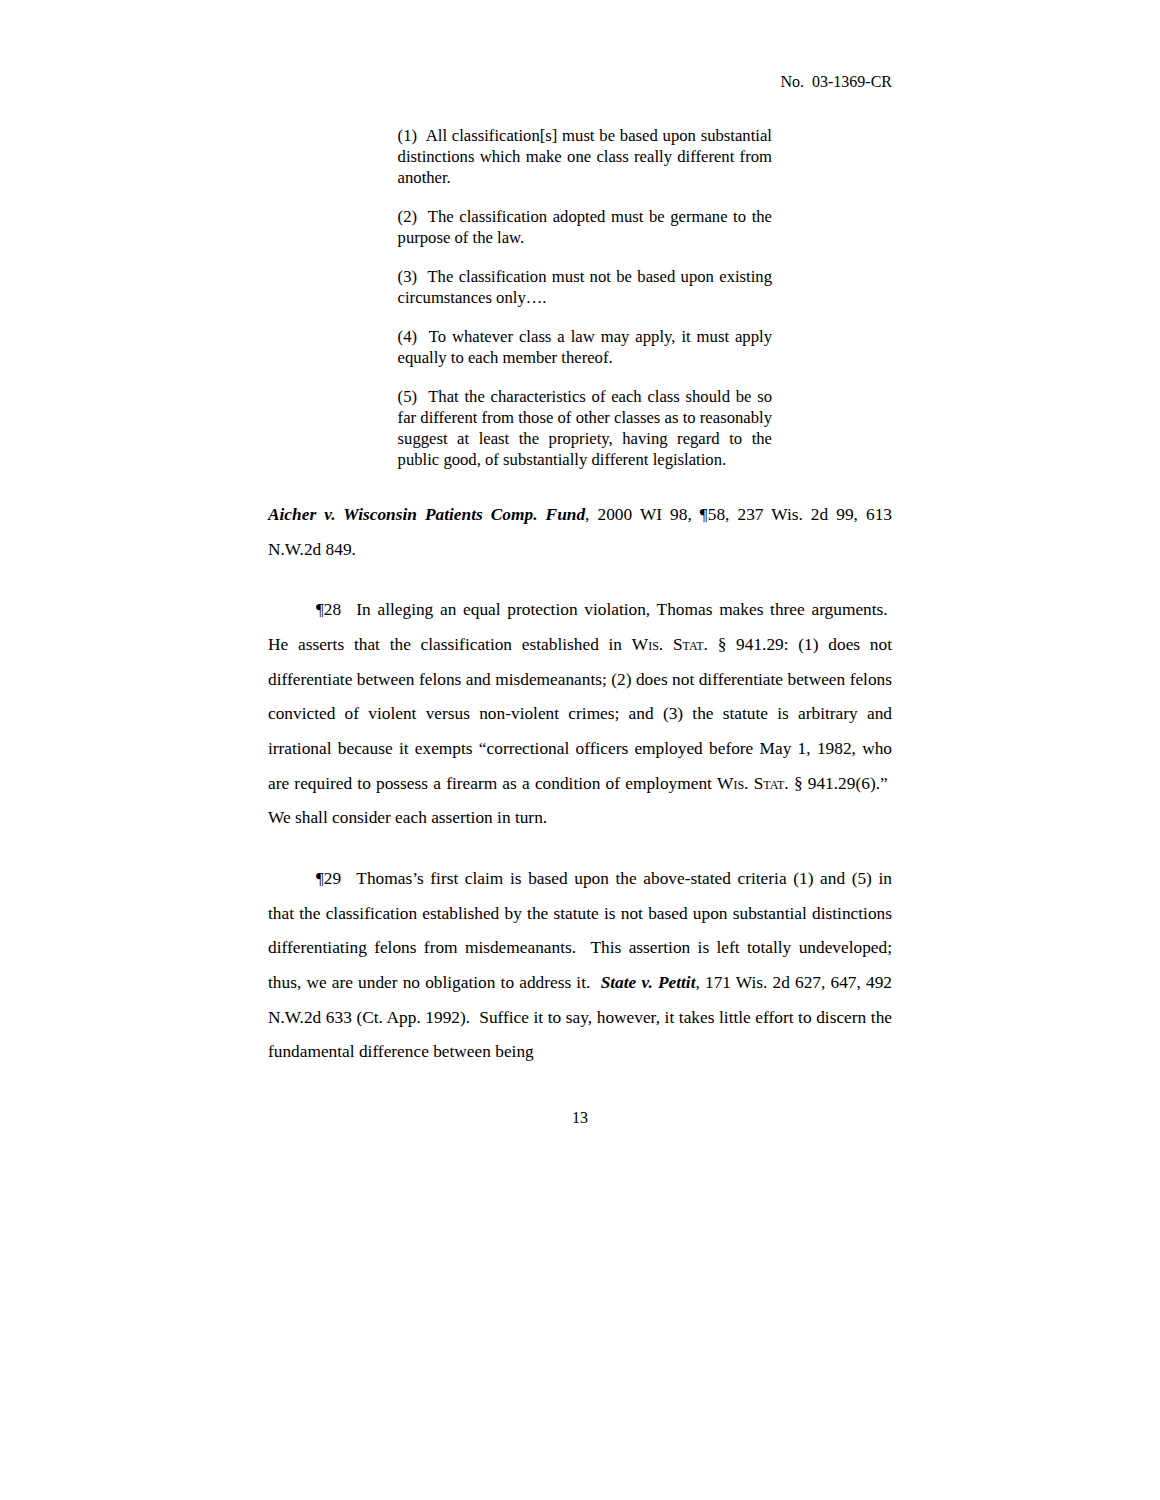No. 03-1369-CR
(1) All classification[s] must be based upon substantial distinctions which make one class really different from another.
(2) The classification adopted must be germane to the purpose of the law.
(3) The classification must not be based upon existing circumstances only….
(4) To whatever class a law may apply, it must apply equally to each member thereof.
(5) That the characteristics of each class should be so far different from those of other classes as to reasonably suggest at least the propriety, having regard to the public good, of substantially different legislation.
Aicher v. Wisconsin Patients Comp. Fund, 2000 WI 98, ¶58, 237 Wis. 2d 99, 613 N.W.2d 849.
¶28 In alleging an equal protection violation, Thomas makes three arguments. He asserts that the classification established in Wis. Stat. § 941.29: (1) does not differentiate between felons and misdemeanants; (2) does not differentiate between felons convicted of violent versus non-violent crimes; and (3) the statute is arbitrary and irrational because it exempts “correctional officers employed before May 1, 1982, who are required to possess a firearm as a condition of employment Wis. Stat. § 941.29(6).” We shall consider each assertion in turn.
¶29 Thomas’s first claim is based upon the above-stated criteria (1) and (5) in that the classification established by the statute is not based upon substantial distinctions differentiating felons from misdemeanants. This assertion is left totally undeveloped; thus, we are under no obligation to address it. State v. Pettit, 171 Wis. 2d 627, 647, 492 N.W.2d 633 (Ct. App. 1992). Suffice it to say, however, it takes little effort to discern the fundamental difference between being
13